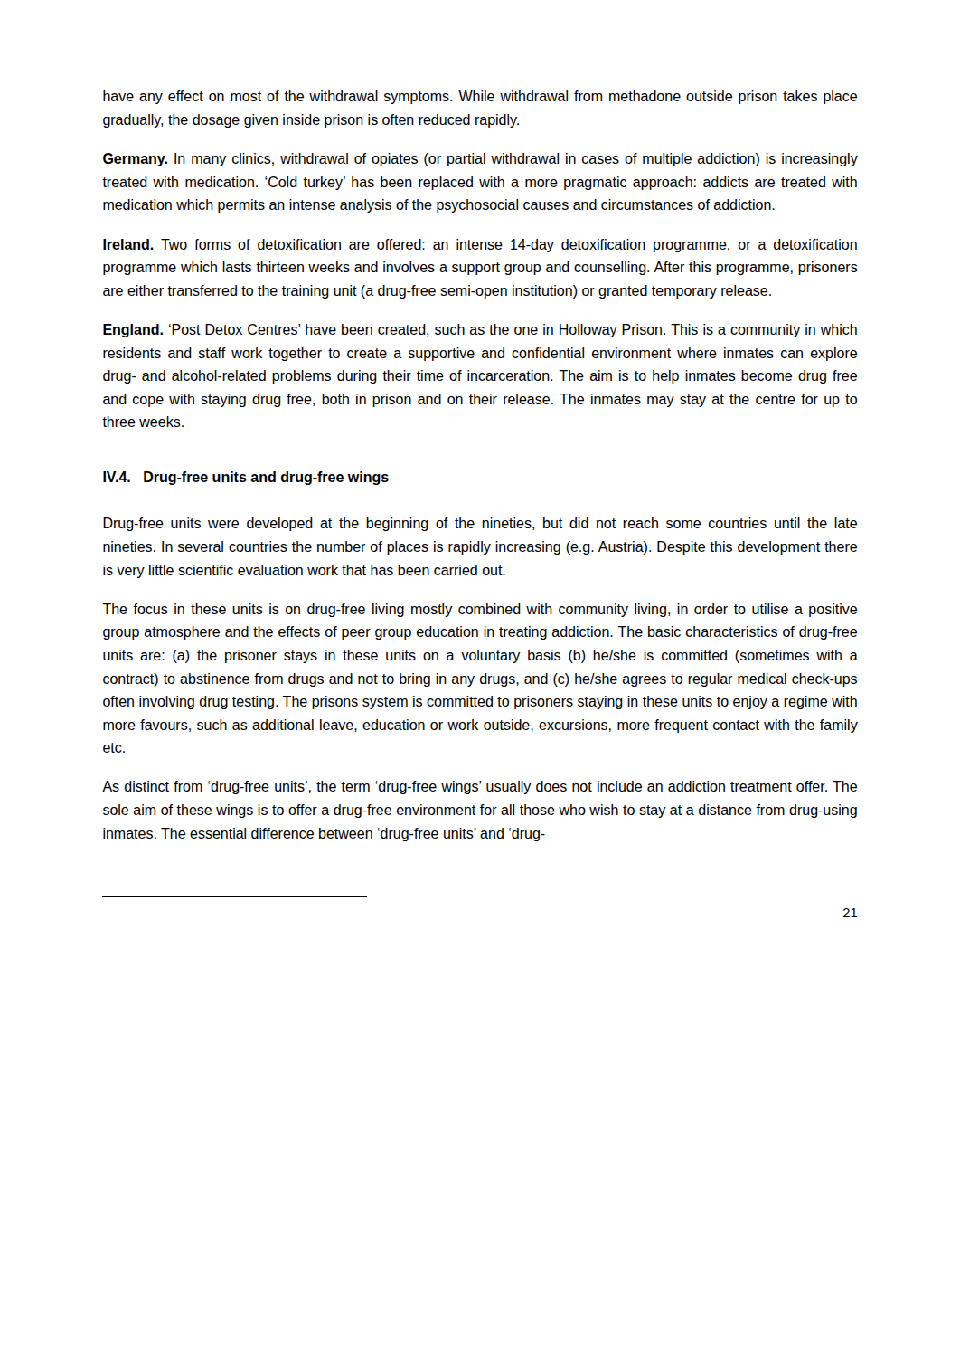have any effect on most of the withdrawal symptoms. While withdrawal from methadone outside prison takes place gradually, the dosage given inside prison is often reduced rapidly.
Germany. In many clinics, withdrawal of opiates (or partial withdrawal in cases of multiple addiction) is increasingly treated with medication. ‘Cold turkey’ has been replaced with a more pragmatic approach: addicts are treated with medication which permits an intense analysis of the psychosocial causes and circumstances of addiction.
Ireland. Two forms of detoxification are offered: an intense 14-day detoxification programme, or a detoxification programme which lasts thirteen weeks and involves a support group and counselling. After this programme, prisoners are either transferred to the training unit (a drug-free semi-open institution) or granted temporary release.
England. ‘Post Detox Centres’ have been created, such as the one in Holloway Prison. This is a community in which residents and staff work together to create a supportive and confidential environment where inmates can explore drug- and alcohol-related problems during their time of incarceration. The aim is to help inmates become drug free and cope with staying drug free, both in prison and on their release. The inmates may stay at the centre for up to three weeks.
IV.4. Drug-free units and drug-free wings
Drug-free units were developed at the beginning of the nineties, but did not reach some countries until the late nineties. In several countries the number of places is rapidly increasing (e.g. Austria). Despite this development there is very little scientific evaluation work that has been carried out.
The focus in these units is on drug-free living mostly combined with community living, in order to utilise a positive group atmosphere and the effects of peer group education in treating addiction. The basic characteristics of drug-free units are: (a) the prisoner stays in these units on a voluntary basis (b) he/she is committed (sometimes with a contract) to abstinence from drugs and not to bring in any drugs, and (c) he/she agrees to regular medical check-ups often involving drug testing. The prisons system is committed to prisoners staying in these units to enjoy a regime with more favours, such as additional leave, education or work outside, excursions, more frequent contact with the family etc.
As distinct from ‘drug-free units’, the term ‘drug-free wings’ usually does not include an addiction treatment offer. The sole aim of these wings is to offer a drug-free environment for all those who wish to stay at a distance from drug-using inmates. The essential difference between ‘drug-free units’ and ‘drug-
21